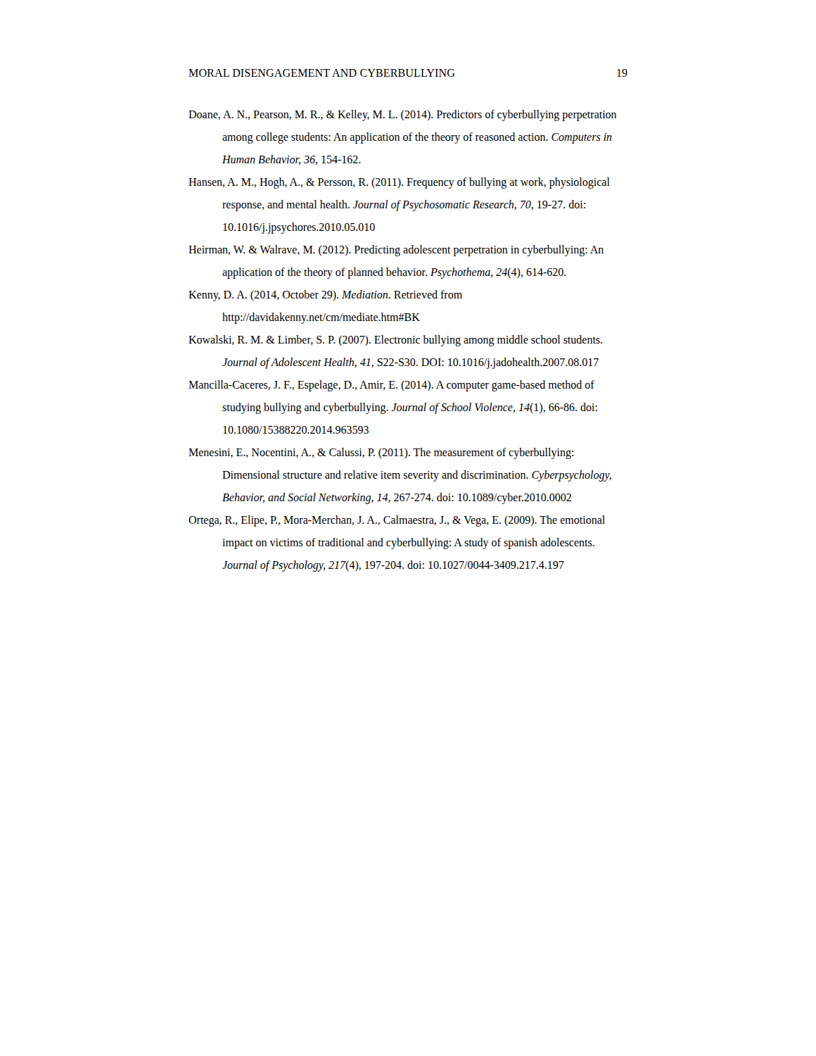Moral Disengagement and Cyberbullying 19
Doane, A. N., Pearson, M. R., & Kelley, M. L. (2014). Predictors of cyberbullying perpetration among college students: An application of the theory of reasoned action. Computers in Human Behavior, 36, 154-162.
Hansen, A. M., Hogh, A., & Persson, R. (2011). Frequency of bullying at work, physiological response, and mental health. Journal of Psychosomatic Research, 70, 19-27. doi: 10.1016/j.jpsychores.2010.05.010
Heirman, W. & Walrave, M. (2012). Predicting adolescent perpetration in cyberbullying: An application of the theory of planned behavior. Psychothema, 24(4), 614-620.
Kenny, D. A. (2014, October 29). Mediation. Retrieved from http://davidakenny.net/cm/mediate.htm#BK
Kowalski, R. M. & Limber, S. P. (2007). Electronic bullying among middle school students. Journal of Adolescent Health, 41, S22-S30. DOI: 10.1016/j.jadohealth.2007.08.017
Mancilla-Caceres, J. F., Espelage, D., Amir, E. (2014). A computer game-based method of studying bullying and cyberbullying. Journal of School Violence, 14(1), 66-86. doi: 10.1080/15388220.2014.963593
Menesini, E., Nocentini, A., & Calussi, P. (2011). The measurement of cyberbullying: Dimensional structure and relative item severity and discrimination. Cyberpsychology, Behavior, and Social Networking, 14, 267-274. doi: 10.1089/cyber.2010.0002
Ortega, R., Elipe, P., Mora-Merchan, J. A., Calmaestra, J., & Vega, E. (2009). The emotional impact on victims of traditional and cyberbullying: A study of spanish adolescents. Journal of Psychology, 217(4), 197-204. doi: 10.1027/0044-3409.217.4.197